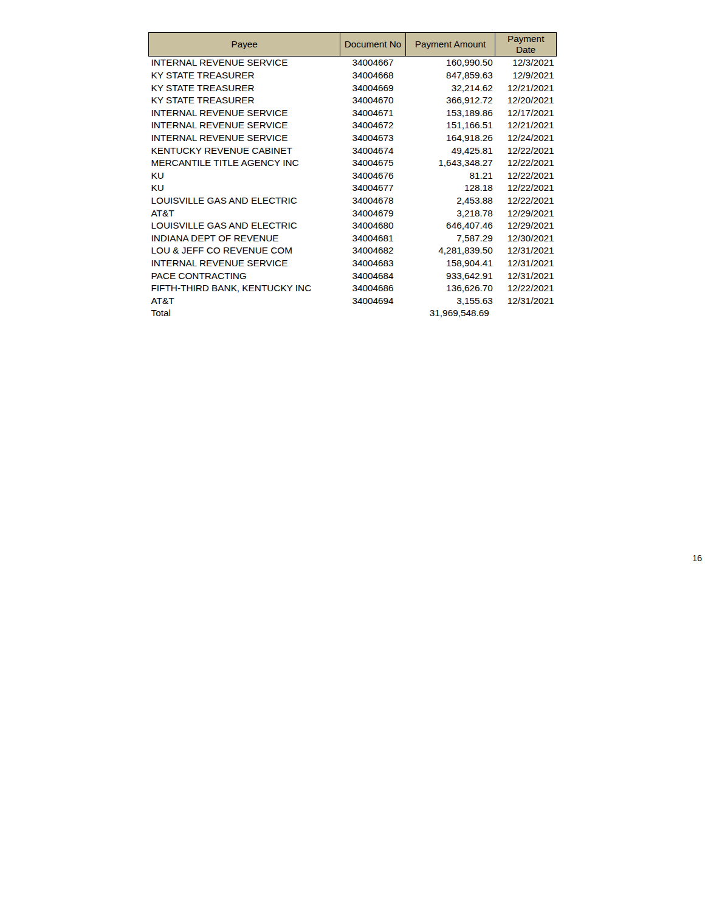| Payee | Document No | Payment Amount | Payment Date |
| --- | --- | --- | --- |
| INTERNAL REVENUE SERVICE | 34004667 | 160,990.50 | 12/3/2021 |
| KY STATE TREASURER | 34004668 | 847,859.63 | 12/9/2021 |
| KY STATE TREASURER | 34004669 | 32,214.62 | 12/21/2021 |
| KY STATE TREASURER | 34004670 | 366,912.72 | 12/20/2021 |
| INTERNAL REVENUE SERVICE | 34004671 | 153,189.86 | 12/17/2021 |
| INTERNAL REVENUE SERVICE | 34004672 | 151,166.51 | 12/21/2021 |
| INTERNAL REVENUE SERVICE | 34004673 | 164,918.26 | 12/24/2021 |
| KENTUCKY REVENUE CABINET | 34004674 | 49,425.81 | 12/22/2021 |
| MERCANTILE TITLE AGENCY INC | 34004675 | 1,643,348.27 | 12/22/2021 |
| KU | 34004676 | 81.21 | 12/22/2021 |
| KU | 34004677 | 128.18 | 12/22/2021 |
| LOUISVILLE GAS AND ELECTRIC | 34004678 | 2,453.88 | 12/22/2021 |
| AT&T | 34004679 | 3,218.78 | 12/29/2021 |
| LOUISVILLE GAS AND ELECTRIC | 34004680 | 646,407.46 | 12/29/2021 |
| INDIANA DEPT OF REVENUE | 34004681 | 7,587.29 | 12/30/2021 |
| LOU & JEFF CO REVENUE COM | 34004682 | 4,281,839.50 | 12/31/2021 |
| INTERNAL REVENUE SERVICE | 34004683 | 158,904.41 | 12/31/2021 |
| PACE CONTRACTING | 34004684 | 933,642.91 | 12/31/2021 |
| FIFTH-THIRD BANK, KENTUCKY INC | 34004686 | 136,626.70 | 12/22/2021 |
| AT&T | 34004694 | 3,155.63 | 12/31/2021 |
| Total | | 31,969,548.69 | |
16